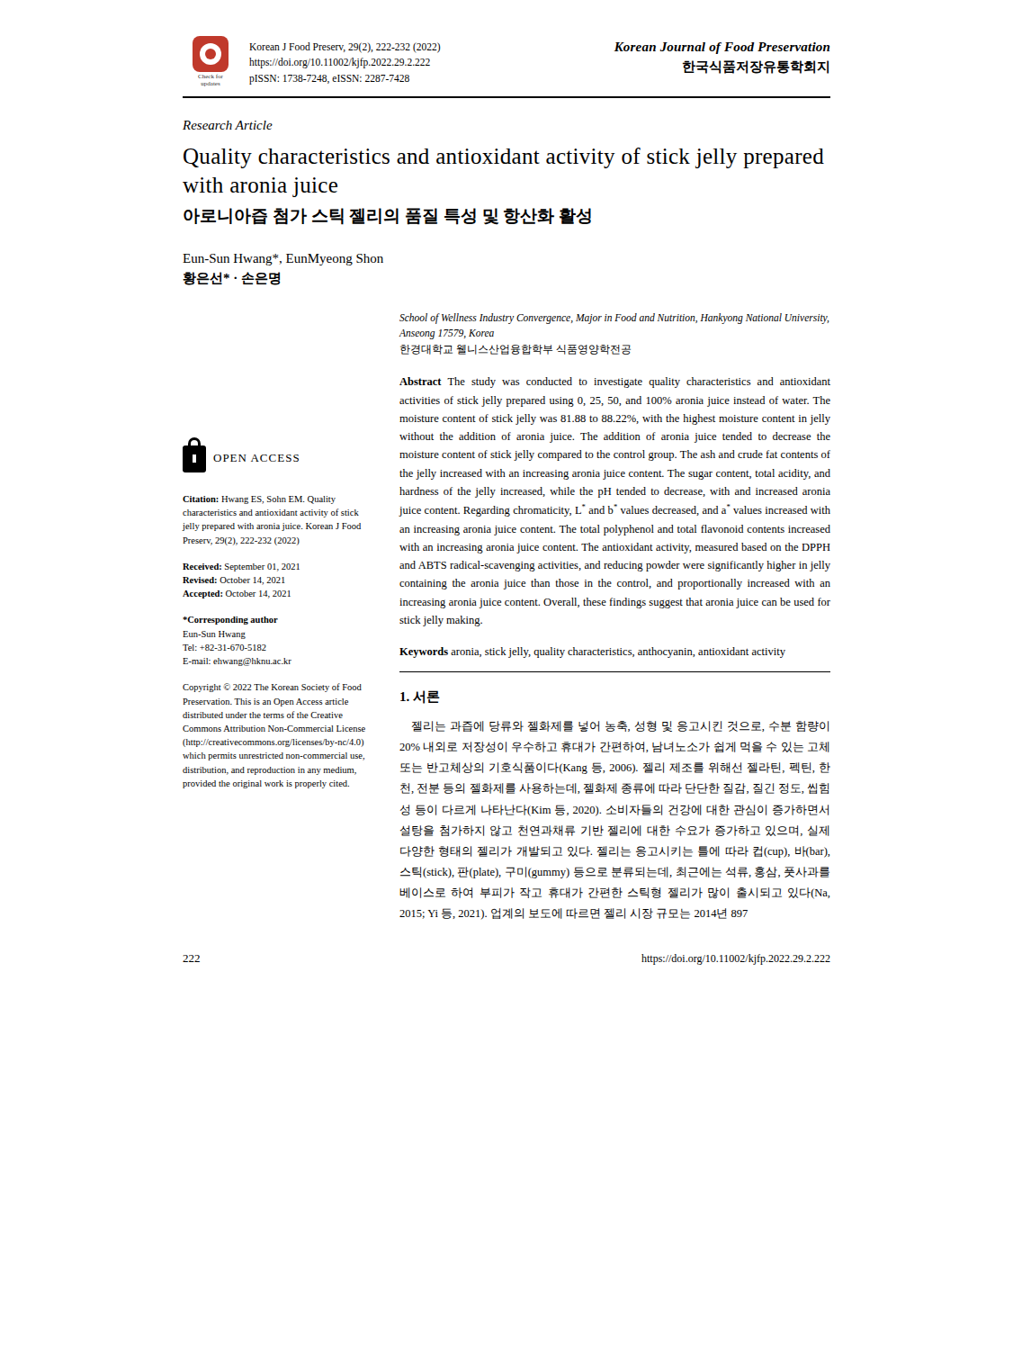Check for
updates
Korean J Food Preserv, 29(2), 222-232 (2022)
https://doi.org/10.11002/kjfp.2022.29.2.222
pISSN: 1738-7248, eISSN: 2287-7428
Korean Journal of Food Preservation
한국식품저장유통학회지
Research Article
Quality characteristics and antioxidant activity of stick jelly prepared with aronia juice
아로니아즙 첨가 스틱 젤리의 품질 특성 및 항산화 활성
Eun-Sun Hwang*, EunMyeong Shon
황은선* · 손은명
OPEN ACCESS
Citation: Hwang ES, Sohn EM. Quality characteristics and antioxidant activity of stick jelly prepared with aronia juice. Korean J Food Preserv, 29(2), 222-232 (2022)
Received: September 01, 2021
Revised: October 14, 2021
Accepted: October 14, 2021
*Corresponding author
Eun-Sun Hwang
Tel: +82-31-670-5182
E-mail: ehwang@hknu.ac.kr
Copyright © 2022 The Korean Society of Food Preservation. This is an Open Access article distributed under the terms of the Creative Commons Attribution Non-Commercial License (http://creativecommons.org/licenses/by-nc/4.0) which permits unrestricted non-commercial use, distribution, and reproduction in any medium, provided the original work is properly cited.
School of Wellness Industry Convergence, Major in Food and Nutrition, Hankyong National University, Anseong 17579, Korea
한경대학교 웰니스산업융합학부 식품영양학전공
Abstract The study was conducted to investigate quality characteristics and antioxidant activities of stick jelly prepared using 0, 25, 50, and 100% aronia juice instead of water. The moisture content of stick jelly was 81.88 to 88.22%, with the highest moisture content in jelly without the addition of aronia juice. The addition of aronia juice tended to decrease the moisture content of stick jelly compared to the control group. The ash and crude fat contents of the jelly increased with an increasing aronia juice content. The sugar content, total acidity, and hardness of the jelly increased, while the pH tended to decrease, with and increased aronia juice content. Regarding chromaticity, L* and b* values decreased, and a* values increased with an increasing aronia juice content. The total polyphenol and total flavonoid contents increased with an increasing aronia juice content. The antioxidant activity, measured based on the DPPH and ABTS radical-scavenging activities, and reducing powder were significantly higher in jelly containing the aronia juice than those in the control, and proportionally increased with an increasing aronia juice content. Overall, these findings suggest that aronia juice can be used for stick jelly making.
Keywords aronia, stick jelly, quality characteristics, anthocyanin, antioxidant activity
1. 서론
젤리는 과즙에 당류와 젤화제를 넣어 농축, 성형 및 응고시킨 것으로, 수분 함량이 20% 내외로 저장성이 우수하고 휴대가 간편하여, 남녀노소가 쉽게 먹을 수 있는 고체 또는 반고체상의 기호식품이다(Kang 등, 2006). 젤리 제조를 위해선 젤라틴, 펙틴, 한천, 전분 등의 젤화제를 사용하는데, 젤화제 종류에 따라 단단한 질감, 질긴 정도, 씹힘성 등이 다르게 나타난다(Kim 등, 2020). 소비자들의 건강에 대한 관심이 증가하면서 설탕을 첨가하지 않고 천연과채류 기반 젤리에 대한 수요가 증가하고 있으며, 실제 다양한 형태의 젤리가 개발되고 있다. 젤리는 응고시키는 틀에 따라 컵(cup), 바(bar), 스틱(stick), 판(plate), 구미(gummy) 등으로 분류되는데, 최근에는 석류, 홍삼, 풋사과를 베이스로 하여 부피가 작고 휴대가 간편한 스틱형 젤리가 많이 출시되고 있다(Na, 2015; Yi 등, 2021). 업계의 보도에 따르면 젤리 시장 규모는 2014년 897
222
https://doi.org/10.11002/kjfp.2022.29.2.222